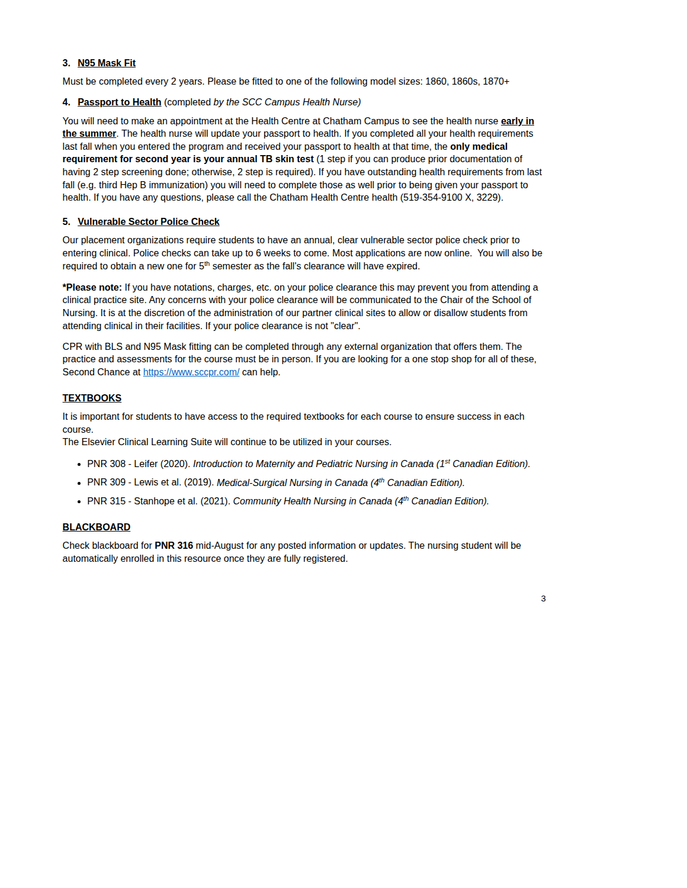3. N95 Mask Fit
Must be completed every 2 years. Please be fitted to one of the following model sizes: 1860, 1860s, 1870+
4. Passport to Health (completed by the SCC Campus Health Nurse)
You will need to make an appointment at the Health Centre at Chatham Campus to see the health nurse early in the summer. The health nurse will update your passport to health. If you completed all your health requirements last fall when you entered the program and received your passport to health at that time, the only medical requirement for second year is your annual TB skin test (1 step if you can produce prior documentation of having 2 step screening done; otherwise, 2 step is required). If you have outstanding health requirements from last fall (e.g. third Hep B immunization) you will need to complete those as well prior to being given your passport to health. If you have any questions, please call the Chatham Health Centre health (519-354-9100 X, 3229).
5. Vulnerable Sector Police Check
Our placement organizations require students to have an annual, clear vulnerable sector police check prior to entering clinical. Police checks can take up to 6 weeks to come. Most applications are now online. You will also be required to obtain a new one for 5th semester as the fall's clearance will have expired.
*Please note: If you have notations, charges, etc. on your police clearance this may prevent you from attending a clinical practice site. Any concerns with your police clearance will be communicated to the Chair of the School of Nursing. It is at the discretion of the administration of our partner clinical sites to allow or disallow students from attending clinical in their facilities. If your police clearance is not "clear".
CPR with BLS and N95 Mask fitting can be completed through any external organization that offers them. The practice and assessments for the course must be in person. If you are looking for a one stop shop for all of these, Second Chance at https://www.sccpr.com/ can help.
TEXTBOOKS
It is important for students to have access to the required textbooks for each course to ensure success in each course.
The Elsevier Clinical Learning Suite will continue to be utilized in your courses.
PNR 308 - Leifer (2020). Introduction to Maternity and Pediatric Nursing in Canada (1st Canadian Edition).
PNR 309 - Lewis et al. (2019). Medical-Surgical Nursing in Canada (4th Canadian Edition).
PNR 315 - Stanhope et al. (2021). Community Health Nursing in Canada (4th Canadian Edition).
BLACKBOARD
Check blackboard for PNR 316 mid-August for any posted information or updates. The nursing student will be automatically enrolled in this resource once they are fully registered.
3